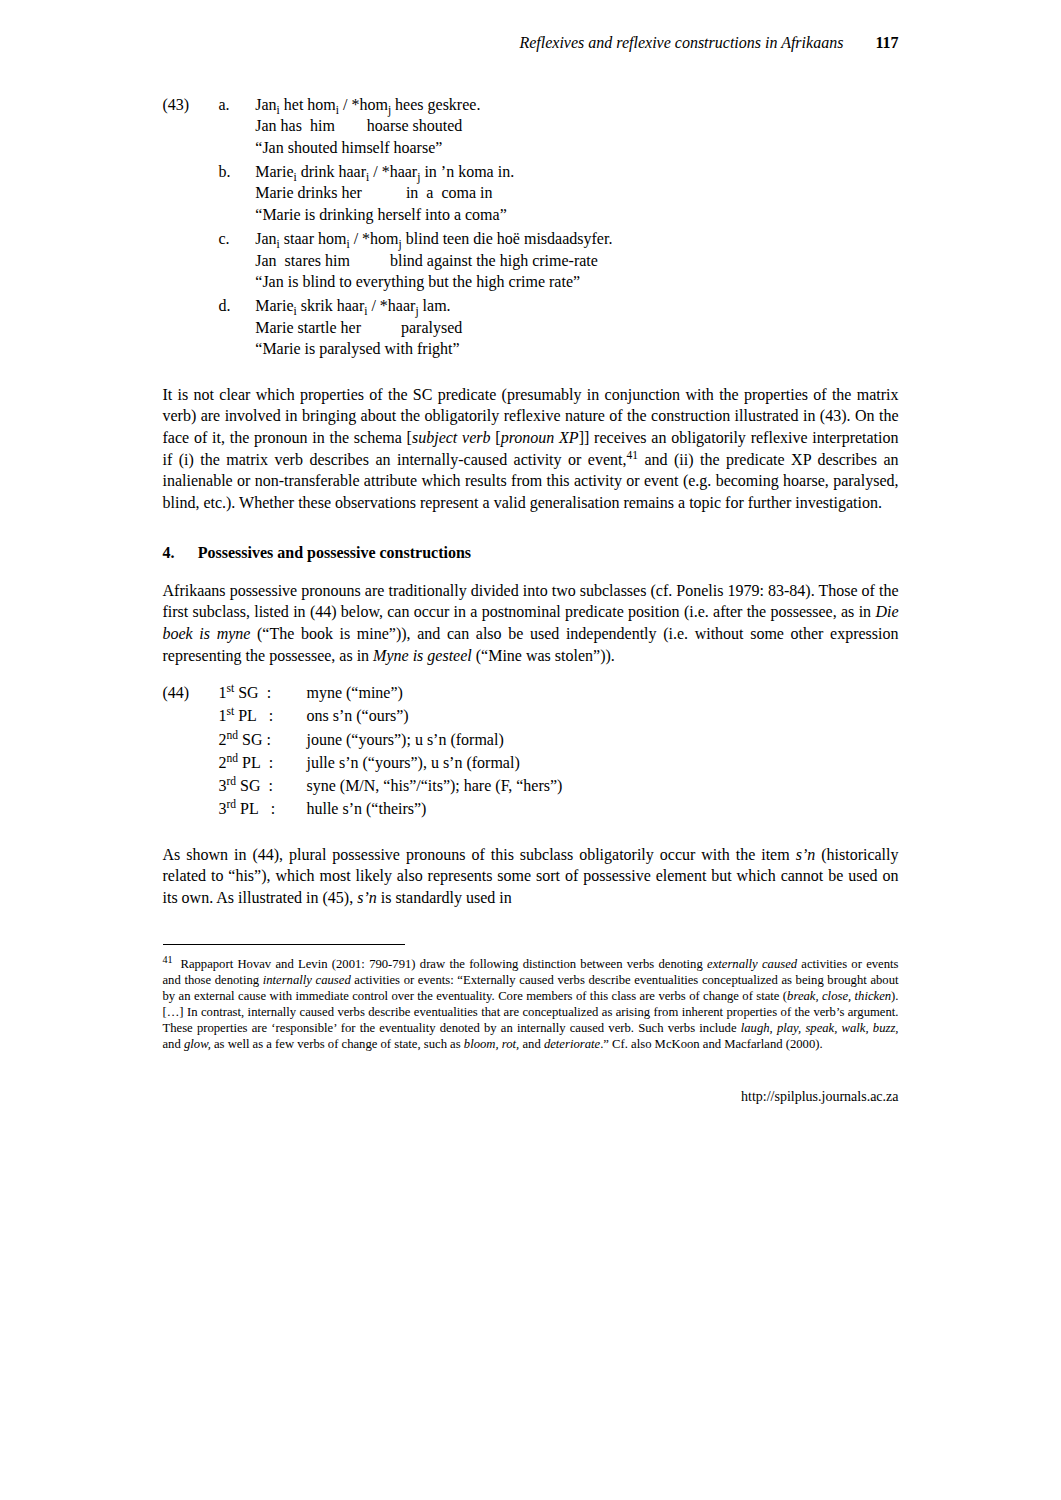Reflexives and reflexive constructions in Afrikaans 117
(43) a.
Jani het homi / *homj hees geskree.
Jan has him hoarse shouted
“Jan shouted himself hoarse”
b.
Mariei drink haari / *haarj in ’n koma in.
Marie drinks her in a coma in
“Marie is drinking herself into a coma”
c.
Jani staar homi / *homj blind teen die hoë misdaadsyfer.
Jan stares him blind against the high crime-rate
“Jan is blind to everything but the high crime rate”
d.
Mariei skrik haari / *haarj lam.
Marie startle her paralysed
“Marie is paralysed with fright”
It is not clear which properties of the SC predicate (presumably in conjunction with the properties of the matrix verb) are involved in bringing about the obligatorily reflexive nature of the construction illustrated in (43). On the face of it, the pronoun in the schema [subject verb [pronoun XP]] receives an obligatorily reflexive interpretation if (i) the matrix verb describes an internally-caused activity or event,41 and (ii) the predicate XP describes an inalienable or non-transferable attribute which results from this activity or event (e.g. becoming hoarse, paralysed, blind, etc.). Whether these observations represent a valid generalisation remains a topic for further investigation.
4. Possessives and possessive constructions
Afrikaans possessive pronouns are traditionally divided into two subclasses (cf. Ponelis 1979: 83-84). Those of the first subclass, listed in (44) below, can occur in a postnominal predicate position (i.e. after the possessee, as in Die boek is myne (“The book is mine”)), and can also be used independently (i.e. without some other expression representing the possessee, as in Myne is gesteel (“Mine was stolen”)).
(44) 1st SG : myne (“mine”) 1st PL : ons s’n (“ours”) 2nd SG : joune (“yours”); u s’n (formal) 2nd PL : julle s’n (“yours”), u s’n (formal) 3rd SG : syne (M/N, “his”/“its”); hare (F, “hers”) 3rd PL : hulle s’n (“theirs”)
As shown in (44), plural possessive pronouns of this subclass obligatorily occur with the item s’n (historically related to “his”), which most likely also represents some sort of possessive element but which cannot be used on its own. As illustrated in (45), s’n is standardly used in
41 Rappaport Hovav and Levin (2001: 790-791) draw the following distinction between verbs denoting externally caused activities or events and those denoting internally caused activities or events: “Externally caused verbs describe eventualities conceptualized as being brought about by an external cause with immediate control over the eventuality. Core members of this class are verbs of change of state (break, close, thicken). […] In contrast, internally caused verbs describe eventualities that are conceptualized as arising from inherent properties of the verb’s argument. These properties are ‘responsible’ for the eventuality denoted by an internally caused verb. Such verbs include laugh, play, speak, walk, buzz, and glow, as well as a few verbs of change of state, such as bloom, rot, and deteriorate.” Cf. also McKoon and Macfarland (2000).
http://spilplus.journals.ac.za